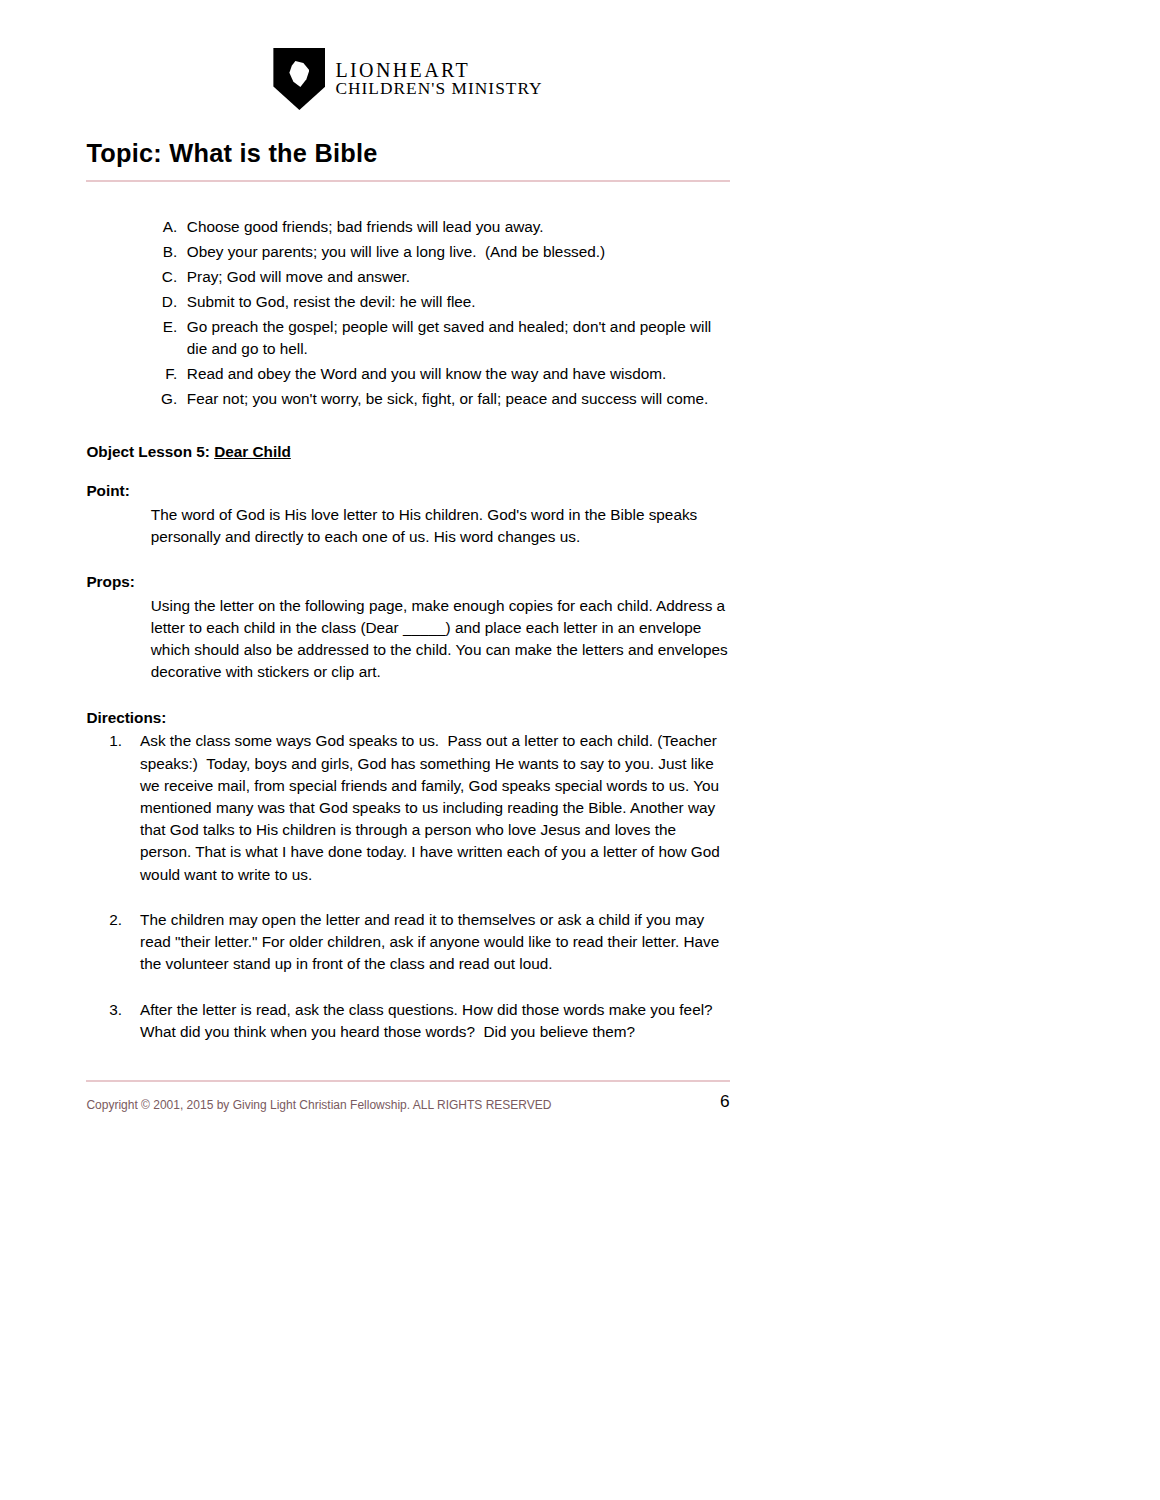LIONHEART CHILDREN'S MINISTRY
Topic: What is the Bible
Choose good friends; bad friends will lead you away.
Obey your parents; you will live a long live. (And be blessed.)
Pray; God will move and answer.
Submit to God, resist the devil: he will flee.
Go preach the gospel; people will get saved and healed; don't and people will die and go to hell.
Read and obey the Word and you will know the way and have wisdom.
Fear not; you won't worry, be sick, fight, or fall; peace and success will come.
Object Lesson 5: Dear Child
Point:
The word of God is His love letter to His children. God's word in the Bible speaks personally and directly to each one of us. His word changes us.
Props:
Using the letter on the following page, make enough copies for each child. Address a letter to each child in the class (Dear _____) and place each letter in an envelope which should also be addressed to the child. You can make the letters and envelopes decorative with stickers or clip art.
Directions:
Ask the class some ways God speaks to us. Pass out a letter to each child. (Teacher speaks:) Today, boys and girls, God has something He wants to say to you. Just like we receive mail, from special friends and family, God speaks special words to us. You mentioned many was that God speaks to us including reading the Bible. Another way that God talks to His children is through a person who love Jesus and loves the person. That is what I have done today. I have written each of you a letter of how God would want to write to us.
The children may open the letter and read it to themselves or ask a child if you may read "their letter." For older children, ask if anyone would like to read their letter. Have the volunteer stand up in front of the class and read out loud.
After the letter is read, ask the class questions. How did those words make you feel? What did you think when you heard those words? Did you believe them?
Copyright © 2001, 2015 by Giving Light Christian Fellowship. ALL RIGHTS RESERVED 6